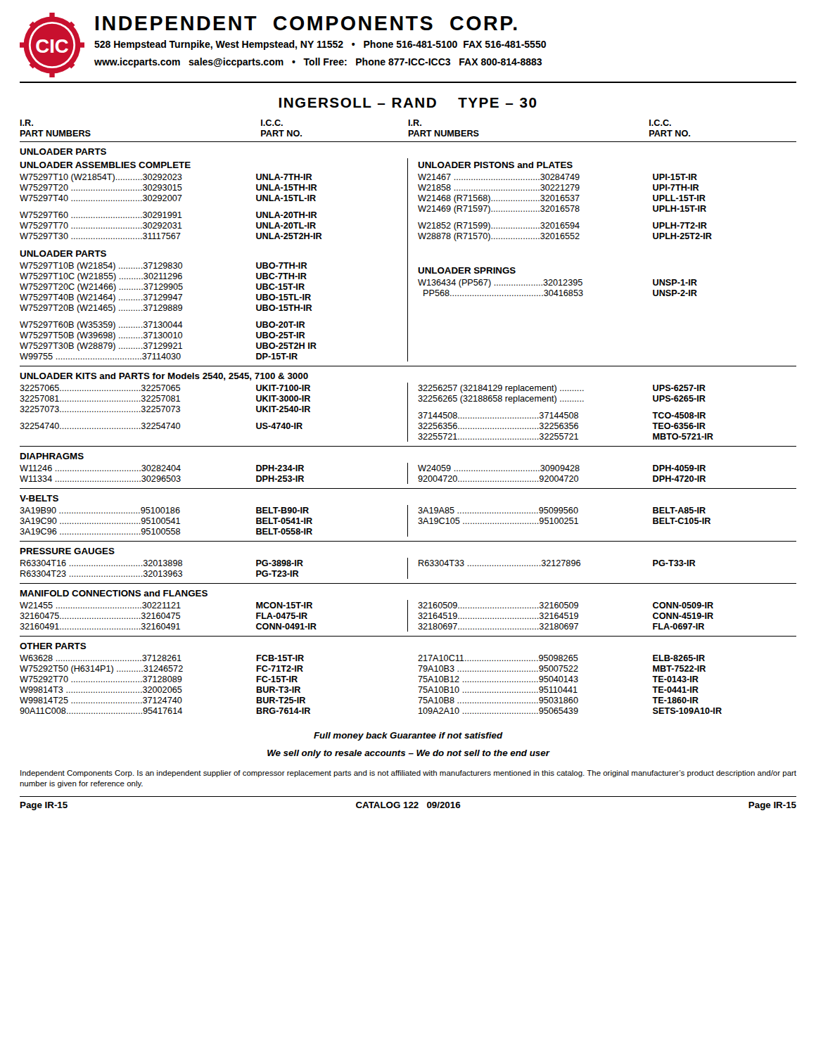CIC
INDEPENDENT COMPONENTS CORP.
528 Hempstead Turnpike, West Hempstead, NY 11552 • Phone 516-481-5100 FAX 516-481-5550
www.iccparts.com sales@iccparts.com • Toll Free: Phone 877-ICC-ICC3 FAX 800-814-8883
INGERSOLL – RAND TYPE – 30
| I.R. | I.C.C. | I.R. | I.C.C. |
| PART NUMBERS | PART NO. | PART NUMBERS | PART NO. |
UNLOADER PARTS
UNLOADER ASSEMBLIES COMPLETE
| W75297T10 (W21854T)...........30292023 | UNLA-7TH-IR |
| W75297T20 .............................30293015 | UNLA-15TH-IR |
| W75297T40 .............................30292007 | UNLA-15TL-IR |
| W75297T60 .............................30291991 | UNLA-20TH-IR |
| W75297T70 .............................30292031 | UNLA-20TL-IR |
| W75297T30 .............................31117567 | UNLA-25T2H-IR |
UNLOADER PARTS
| W75297T10B (W21854) ..........37129830 | UBO-7TH-IR |
| W75297T10C (W21855) ..........30211296 | UBC-7TH-IR |
| W75297T20C (W21466) ..........37129905 | UBC-15T-IR |
| W75297T40B (W21464) ..........37129947 | UBO-15TL-IR |
| W75297T20B (W21465) ..........37129889 | UBO-15TH-IR |
| W75297T60B (W35359) ..........37130044 | UBO-20T-IR |
| W75297T50B (W39698) ..........37130010 | UBO-25T-IR |
| W75297T30B (W28879) ..........37129921 | UBO-25T2H IR |
| W99755 ...................................37114030 | DP-15T-IR |
UNLOADER PISTONS and PLATES
| W21467 ...................................30284749 | UPI-15T-IR |
| W21858 ...................................30221279 | UPI-7TH-IR |
| W21468 (R71568)....................32016537 | UPLL-15T-IR |
| W21469 (R71597)....................32016578 | UPLH-15T-IR |
| W21852 (R71599)....................32016594 | UPLH-7T2-IR |
| W28878 (R71570)....................32016552 | UPLH-25T2-IR |
UNLOADER SPRINGS
| W136434 (PP567) ....................32012395 | UNSP-1-IR |
| PP568......................................30416853 | UNSP-2-IR |
UNLOADER KITS and PARTS for Models 2540, 2545, 7100 & 3000
| 32257065.................................32257065 | UKIT-7100-IR |
| 32257081.................................32257081 | UKIT-3000-IR |
| 32257073.................................32257073 | UKIT-2540-IR |
| 32254740.................................32254740 | US-4740-IR |
| 32256257 (32184129 replacement) .......... | UPS-6257-IR |
| 32256265 (32188658 replacement) .......... | UPS-6265-IR |
| 37144508.................................37144508 | TCO-4508-IR |
| 32256356.................................32256356 | TEO-6356-IR |
| 32255721.................................32255721 | MBTO-5721-IR |
DIAPHRAGMS
| W11246 ...................................30282404 | DPH-234-IR |
| W11334 ...................................30296503 | DPH-253-IR |
| W24059 ...................................30909428 | DPH-4059-IR |
| 92004720.................................92004720 | DPH-4720-IR |
V-BELTS
| 3A19B90 .................................95100186 | BELT-B90-IR |
| 3A19C90 .................................95100541 | BELT-0541-IR |
| 3A19C96 .................................95100558 | BELT-0558-IR |
| 3A19A85 .................................95099560 | BELT-A85-IR |
| 3A19C105 ...............................95100251 | BELT-C105-IR |
PRESSURE GAUGES
| R63304T16 ..............................32013898 | PG-3898-IR |
| R63304T23 ..............................32013963 | PG-T23-IR |
| R63304T33 ..............................32127896 | PG-T33-IR |
MANIFOLD CONNECTIONS and FLANGES
| W21455 ...................................30221121 | MCON-15T-IR |
| 32160475.................................32160475 | FLA-0475-IR |
| 32160491.................................32160491 | CONN-0491-IR |
| 32160509.................................32160509 | CONN-0509-IR |
| 32164519.................................32164519 | CONN-4519-IR |
| 32180697.................................32180697 | FLA-0697-IR |
OTHER PARTS
| W63628 ...................................37128261 | FCB-15T-IR |
| W75292T50 (H6314P1) ...........31246572 | FC-71T2-IR |
| W75292T70 .............................37128089 | FC-15T-IR |
| W99814T3 ...............................32002065 | BUR-T3-IR |
| W99814T25 .............................37124740 | BUR-T25-IR |
| 90A11C008...............................95417614 | BRG-7614-IR |
| 217A10C11..............................95098265 | ELB-8265-IR |
| 79A10B3 .................................95007522 | MBT-7522-IR |
| 75A10B12 ...............................95040143 | TE-0143-IR |
| 75A10B10 ...............................95110441 | TE-0441-IR |
| 75A10B8 .................................95031860 | TE-1860-IR |
| 109A2A10 ...............................95065439 | SETS-109A10-IR |
Full money back Guarantee if not satisfied
We sell only to resale accounts – We do not sell to the end user
Independent Components Corp. Is an independent supplier of compressor replacement parts and is not affiliated with manufacturers mentioned in this catalog. The original manufacturer’s product description and/or part number is given for reference only.
Page IR-15
CATALOG 122 09/2016
Page IR-15